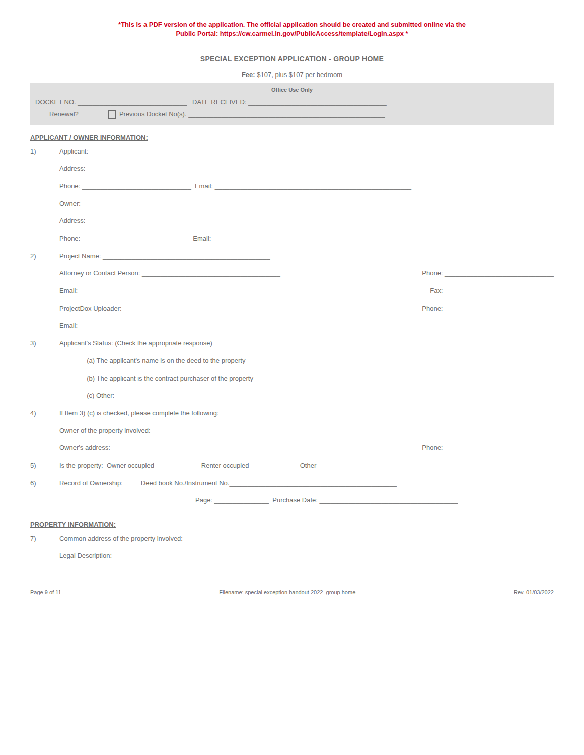*This is a PDF version of the application. The official application should be created and submitted online via the
Public Portal: https://cw.carmel.in.gov/PublicAccess/template/Login.aspx *
SPECIAL EXCEPTION APPLICATION - GROUP HOME
Fee: $107, plus $107 per bedroom
Office Use Only
DOCKET NO. ______________________________ DATE RECEIVED: ______________________________________
Renewal? Previous Docket No(s). ______________________________________________________
APPLICANT / OWNER INFORMATION:
| 1) | Applicant:_______________________________________________________________ |
| | Address: ______________________________________________________________________________________ |
| | Phone: ______________________________ Email: ______________________________________________________ |
| | Owner:_________________________________________________________________ |
| | Address: ______________________________________________________________________________________ |
| | Phone: ______________________________ Email: ______________________________________________________ |
| 2) | Project Name: ______________________________________________ |
| | Attorney or Contact Person: ______________________________________ Phone: ______________________________ |
| | Email: ______________________________________________________ Fax: ______________________________ |
| | ProjectDox Uploader: ______________________________________ Phone: ______________________________ |
| | Email: ______________________________________________________ |
| 3) | Applicant's Status: (Check the appropriate response) |
| | _______ (a) The applicant's name is on the deed to the property |
| | _______ (b) The applicant is the contract purchaser of the property |
| | _______ (c) Other: ______________________________________________________________________________ |
| 4) | If Item 3) (c) is checked, please complete the following: |
| | Owner of the property involved: ______________________________________________________________________ |
| | Owner's address: ______________________________________________ Phone: ______________________________ |
| 5) | Is the property: Owner occupied ____________ Renter occupied _____________ Other __________________________ |
| 6) | Record of Ownership: Deed book No./Instrument No.______________________________________________ |
| | Page: _______________ Purchase Date: ______________________________________ |
PROPERTY INFORMATION:
| 7) | Common address of the property involved: ______________________________________________________________ |
| | Legal Description:_________________________________________________________________________________ |
Page 9 of 11 Filename: special exception handout 2022_group home Rev. 01/03/2022